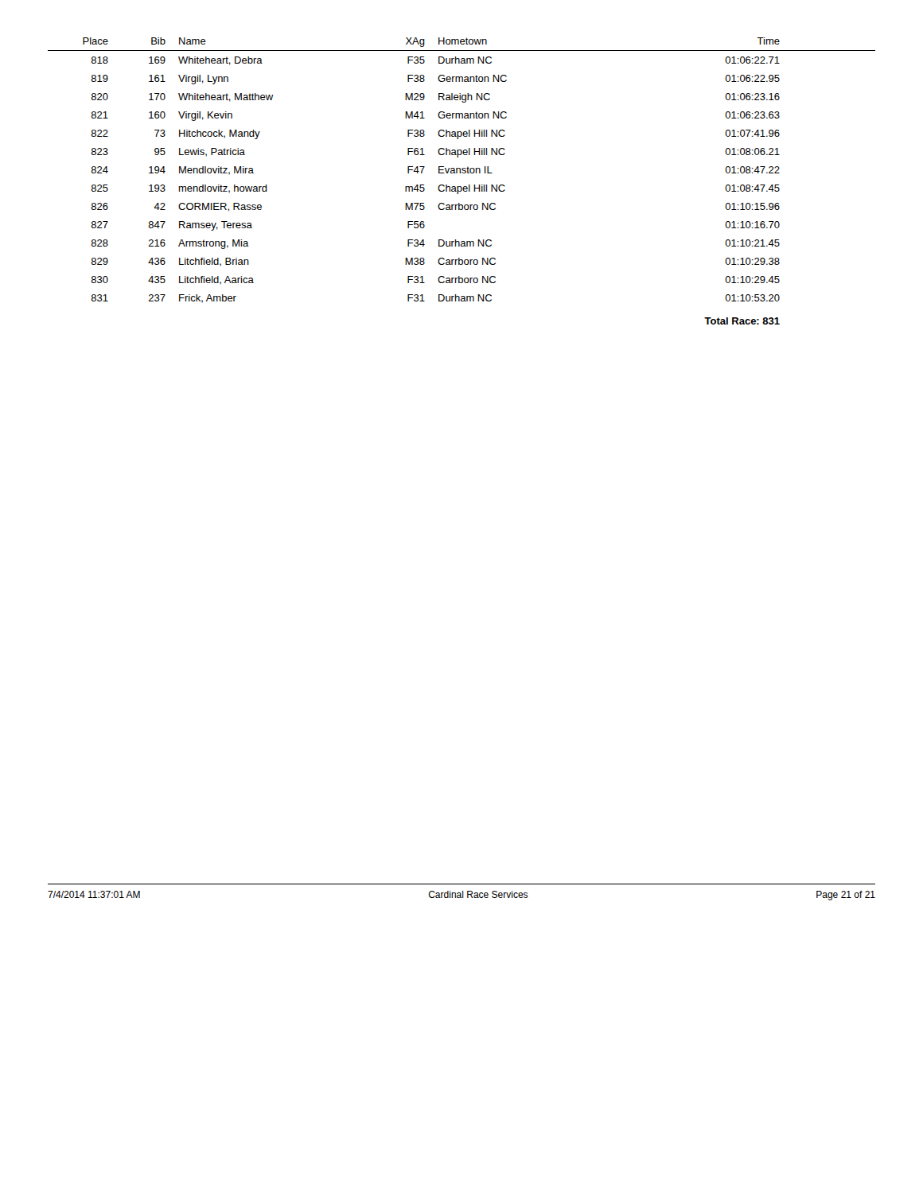| Place | Bib | Name | XAg | Hometown | Time |
| --- | --- | --- | --- | --- | --- |
| 818 | 169 | Whiteheart, Debra | F35 | Durham NC | 01:06:22.71 |
| 819 | 161 | Virgil, Lynn | F38 | Germanton NC | 01:06:22.95 |
| 820 | 170 | Whiteheart, Matthew | M29 | Raleigh NC | 01:06:23.16 |
| 821 | 160 | Virgil, Kevin | M41 | Germanton NC | 01:06:23.63 |
| 822 | 73 | Hitchcock, Mandy | F38 | Chapel Hill NC | 01:07:41.96 |
| 823 | 95 | Lewis, Patricia | F61 | Chapel Hill NC | 01:08:06.21 |
| 824 | 194 | Mendlovitz, Mira | F47 | Evanston IL | 01:08:47.22 |
| 825 | 193 | mendlovitz, howard | m45 | Chapel Hill NC | 01:08:47.45 |
| 826 | 42 | CORMIER, Rasse | M75 | Carrboro NC | 01:10:15.96 |
| 827 | 847 | Ramsey, Teresa | F56 | | 01:10:16.70 |
| 828 | 216 | Armstrong, Mia | F34 | Durham NC | 01:10:21.45 |
| 829 | 436 | Litchfield, Brian | M38 | Carrboro NC | 01:10:29.38 |
| 830 | 435 | Litchfield, Aarica | F31 | Carrboro NC | 01:10:29.45 |
| 831 | 237 | Frick, Amber | F31 | Durham NC | 01:10:53.20 |
| Total Race: 831 |
7/4/2014 11:37:01 AM
Cardinal Race Services
Page 21 of 21